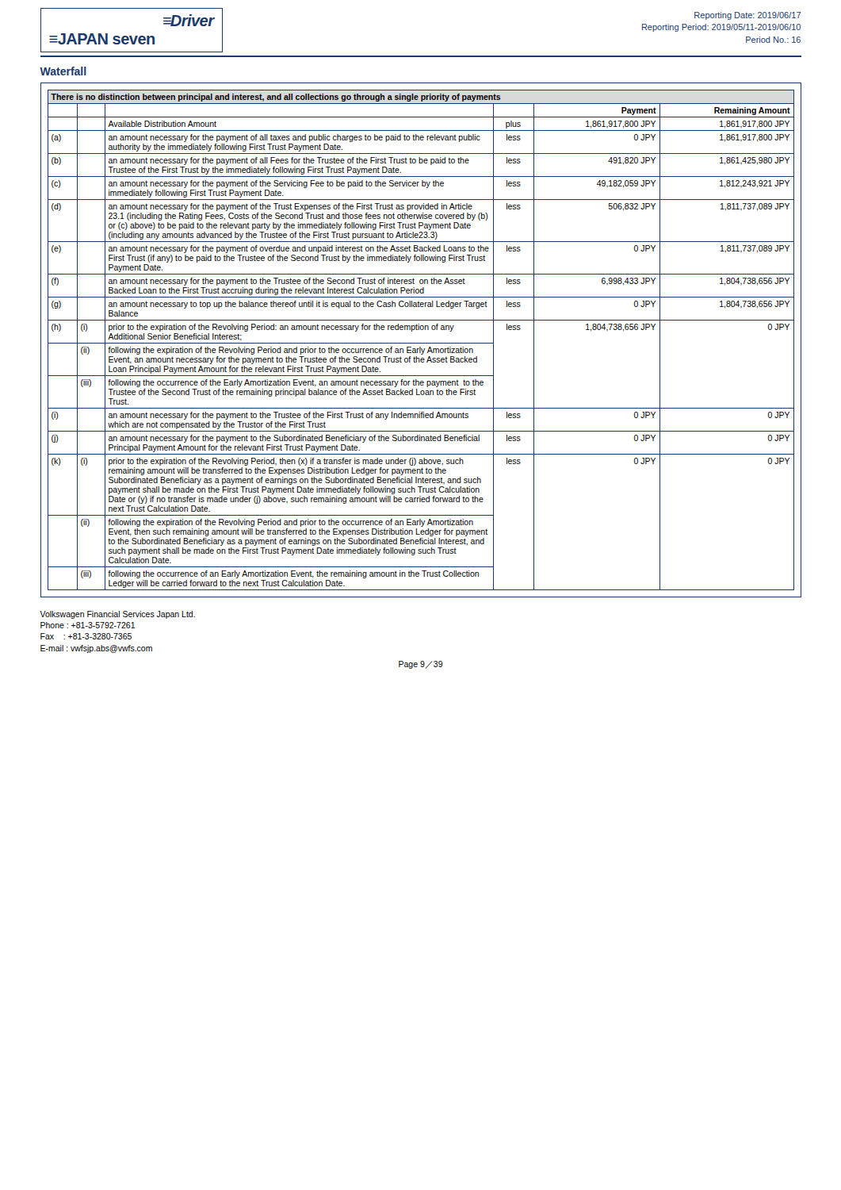≡Driver
≡JAPAN seven
Reporting Date: 2019/06/17
Reporting Period: 2019/05/11-2019/06/10
Period No.: 16
Waterfall
| There is no distinction between principal and interest, and all collections go through a single priority of payments |
| | | | | Payment | Remaining Amount |
| | | Available Distribution Amount | plus | 1,861,917,800 JPY | 1,861,917,800 JPY |
| (a) | | an amount necessary for the payment of all taxes and public charges to be paid to the relevant public authority by the immediately following First Trust Payment Date. | less | 0 JPY | 1,861,917,800 JPY |
| (b) | | an amount necessary for the payment of all Fees for the Trustee of the First Trust to be paid to the Trustee of the First Trust by the immediately following First Trust Payment Date. | less | 491,820 JPY | 1,861,425,980 JPY |
| (c) | | an amount necessary for the payment of the Servicing Fee to be paid to the Servicer by the immediately following First Trust Payment Date. | less | 49,182,059 JPY | 1,812,243,921 JPY |
| (d) | | an amount necessary for the payment of the Trust Expenses of the First Trust as provided in Article 23.1 (including the Rating Fees, Costs of the Second Trust and those fees not otherwise covered by (b) or (c) above) to be paid to the relevant party by the immediately following First Trust Payment Date (including any amounts advanced by the Trustee of the First Trust pursuant to Article23.3) | less | 506,832 JPY | 1,811,737,089 JPY |
| (e) | | an amount necessary for the payment of overdue and unpaid interest on the Asset Backed Loans to the First Trust (if any) to be paid to the Trustee of the Second Trust by the immediately following First Trust Payment Date. | less | 0 JPY | 1,811,737,089 JPY |
| (f) | | an amount necessary for the payment to the Trustee of the Second Trust of interest on the Asset Backed Loan to the First Trust accruing during the relevant Interest Calculation Period | less | 6,998,433 JPY | 1,804,738,656 JPY |
| (g) | | an amount necessary to top up the balance thereof until it is equal to the Cash Collateral Ledger Target Balance | less | 0 JPY | 1,804,738,656 JPY |
| (h) | (i) | prior to the expiration of the Revolving Period: an amount necessary for the redemption of any Additional Senior Beneficial Interest; | less | 1,804,738,656 JPY | 0 JPY |
| | (ii) | following the expiration of the Revolving Period and prior to the occurrence of an Early Amortization Event, an amount necessary for the payment to the Trustee of the Second Trust of the Asset Backed Loan Principal Payment Amount for the relevant First Trust Payment Date. |
| | (iii) | following the occurrence of the Early Amortization Event, an amount necessary for the payment to the Trustee of the Second Trust of the remaining principal balance of the Asset Backed Loan to the First Trust. |
| (i) | | an amount necessary for the payment to the Trustee of the First Trust of any Indemnified Amounts which are not compensated by the Trustor of the First Trust | less | 0 JPY | 0 JPY |
| (j) | | an amount necessary for the payment to the Subordinated Beneficiary of the Subordinated Beneficial Principal Payment Amount for the relevant First Trust Payment Date. | less | 0 JPY | 0 JPY |
| (k) | (i) | prior to the expiration of the Revolving Period, then (x) if a transfer is made under (j) above, such remaining amount will be transferred to the Expenses Distribution Ledger for payment to the Subordinated Beneficiary as a payment of earnings on the Subordinated Beneficial Interest, and such payment shall be made on the First Trust Payment Date immediately following such Trust Calculation Date or (y) if no transfer is made under (j) above, such remaining amount will be carried forward to the next Trust Calculation Date. | less | 0 JPY | 0 JPY |
| | (ii) | following the expiration of the Revolving Period and prior to the occurrence of an Early Amortization Event, then such remaining amount will be transferred to the Expenses Distribution Ledger for payment to the Subordinated Beneficiary as a payment of earnings on the Subordinated Beneficial Interest, and such payment shall be made on the First Trust Payment Date immediately following such Trust Calculation Date. |
| | (iii) | following the occurrence of an Early Amortization Event, the remaining amount in the Trust Collection Ledger will be carried forward to the next Trust Calculation Date. |
Volkswagen Financial Services Japan Ltd.
Phone : +81-3-5792-7261
Fax : +81-3-3280-7365
E-mail : vwfsjp.abs@vwfs.com
Page 9／39